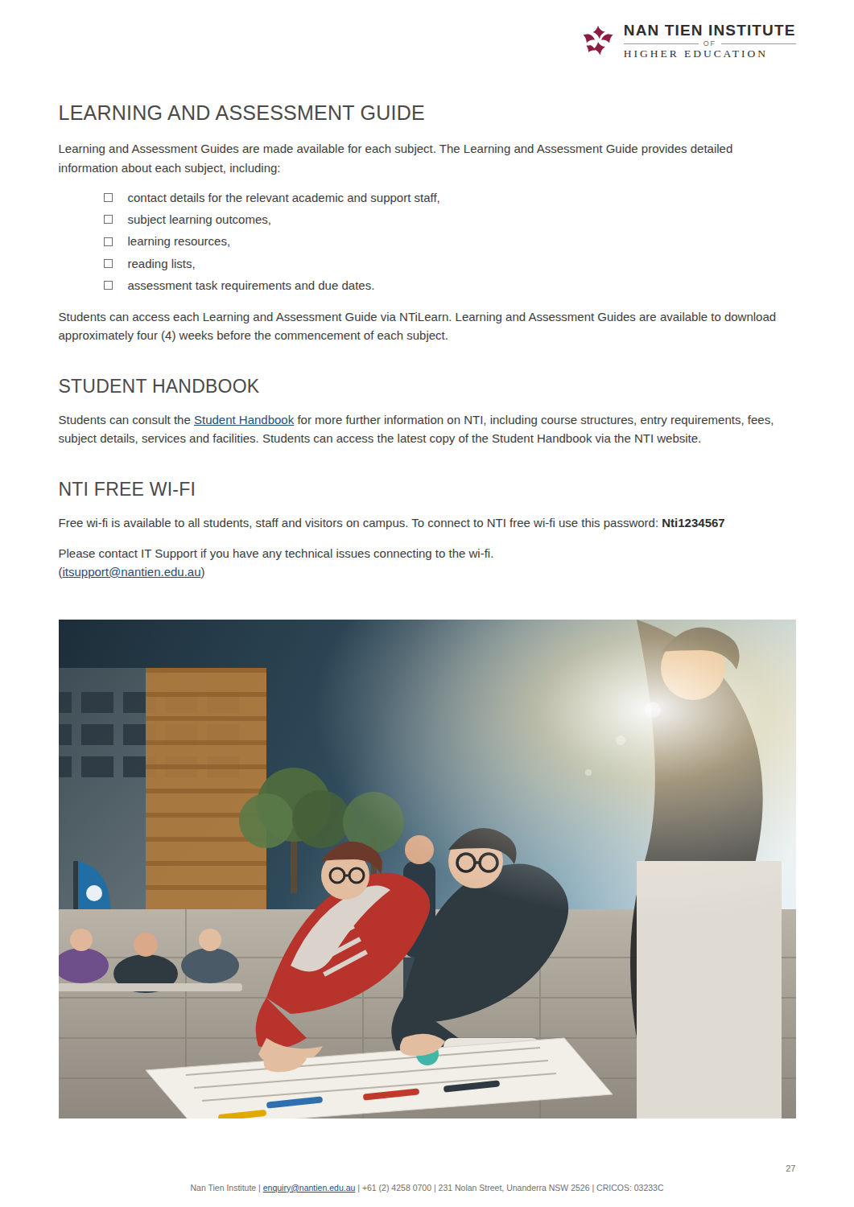NAN TIEN INSTITUTE
of
HIGHER EDUCATION
Learning and Assessment Guide
Learning and Assessment Guides are made available for each subject. The Learning and Assessment Guide provides detailed information about each subject, including:
contact details for the relevant academic and support staff,
subject learning outcomes,
learning resources,
reading lists,
assessment task requirements and due dates.
Students can access each Learning and Assessment Guide via NTiLearn. Learning and Assessment Guides are available to download approximately four (4) weeks before the commencement of each subject.
Student Handbook
Students can consult the Student Handbook for more further information on NTI, including course structures, entry requirements, fees, subject details, services and facilities. Students can access the latest copy of the Student Handbook via the NTI website.
NTI Free Wi-Fi
Free wi-fi is available to all students, staff and visitors on campus. To connect to NTI free wi-fi use this password: Nti1234567
Please contact IT Support if you have any technical issues connecting to the wi-fi.
(itsupport@nantien.edu.au)
27
Nan Tien Institute | enquiry@nantien.edu.au | +61 (2) 4258 0700 | 231 Nolan Street, Unanderra NSW 2526 | CRICOS: 03233C